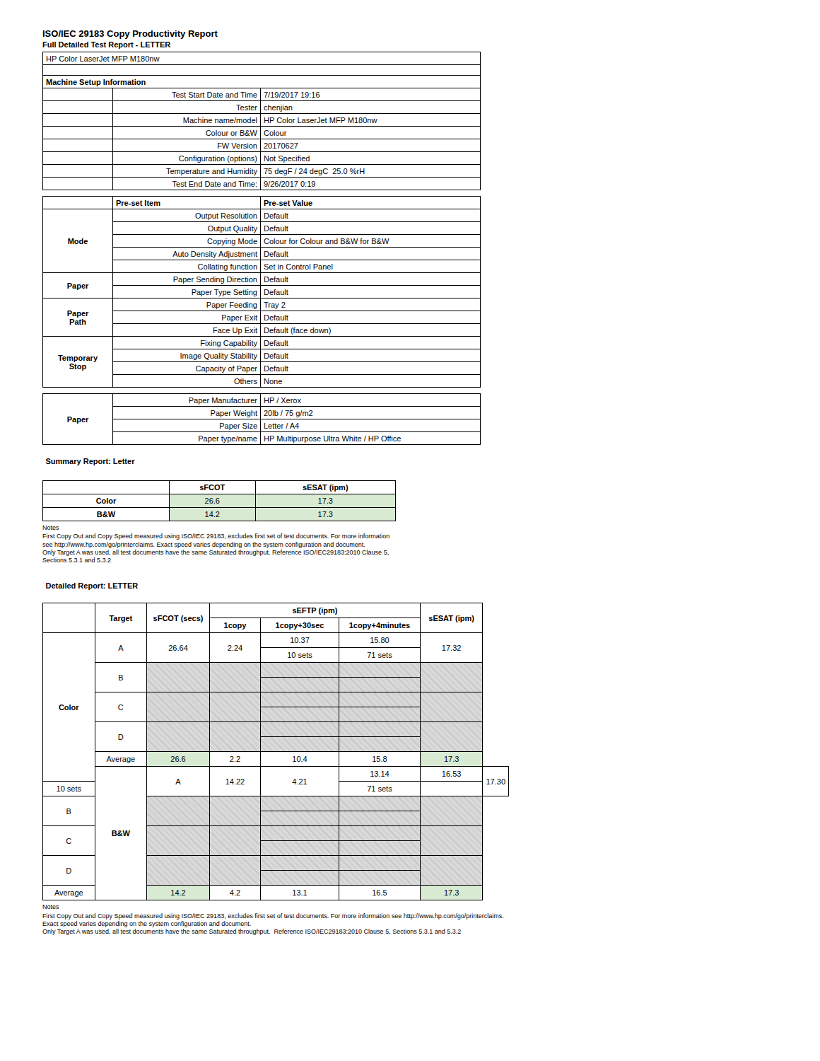ISO/IEC 29183 Copy Productivity Report
Full Detailed Test Report - LETTER
| HP Color LaserJet MFP M180nw | |
| Machine Setup Information |
| | Test Start Date and Time | 7/19/2017 19:16 |
| | Tester | chenjian |
| | Machine name/model | HP Color LaserJet MFP M180nw |
| | Colour or B&W | Colour |
| | FW Version | 20170627 |
| | Configuration (options) | Not Specified |
| | Temperature and Humidity | 75 degF / 24 degC 25.0 %rH |
| | Test End Date and Time: | 9/26/2017 0:19 |
| | Pre-set Item | Pre-set Value |
| Mode | Output Resolution | Default |
| Output Quality | Default |
| Copying Mode | Colour for Colour and B&W for B&W |
| Auto Density Adjustment | Default |
| Collating function | Set in Control Panel |
| Paper | Paper Sending Direction | Default |
| Paper Type Setting | Default |
| Paper Path | Paper Feeding | Tray 2 |
| Paper Exit | Default |
| Face Up Exit | Default (face down) |
| Temporary Stop | Fixing Capability | Default |
| Image Quality Stability | Default |
| Capacity of Paper | Default |
| Others | None |
| Paper | Paper Manufacturer | HP / Xerox |
| Paper Weight | 20lb / 75 g/m2 |
| Paper Size | Letter / A4 |
| Paper type/name | HP Multipurpose Ultra White / HP Office |
| Summary Report: Letter | | |
| | sFCOT | sESAT (ipm) |
| Color | 26.6 | 17.3 |
| B&W | 14.2 | 17.3 |
Notes
First Copy Out and Copy Speed measured using ISO/IEC 29183, excludes first set of test documents. For more information see http://www.hp.com/go/printerclaims. Exact speed varies depending on the system configuration and document.
Only Target A was used, all test documents have the same Saturated throughput. Reference ISO/IEC29183:2010 Clause 5, Sections 5.3.1 and 5.3.2
| Detailed Report: LETTER |
| | Target | sFCOT (secs) | sEFTP (ipm) | sESAT (ipm) |
| 1copy | 1copy+30sec | 1copy+4minutes |
| Color | A | 26.64 | 2.24 | 10.37 | 15.80 | 17.32 |
| 10 sets | 71 sets |
| B | | | | | |
| C | | | | | |
| D | | | | | |
| Average | 26.6 | 2.2 | 10.4 | 15.8 | 17.3 |
| B&W | A | 14.22 | 4.21 | 13.14 | 16.53 | 17.30 |
| 10 sets | 71 sets |
| B | | | | | |
| C | | | | | |
| D | | | | | |
| Average | 14.2 | 4.2 | 13.1 | 16.5 | 17.3 |
Notes
First Copy Out and Copy Speed measured using ISO/IEC 29183, excludes first set of test documents. For more information see http://www.hp.com/go/printerclaims. Exact speed varies depending on the system configuration and document.
Only Target A was used, all test documents have the same Saturated throughput. Reference ISO/IEC29183:2010 Clause 5, Sections 5.3.1 and 5.3.2